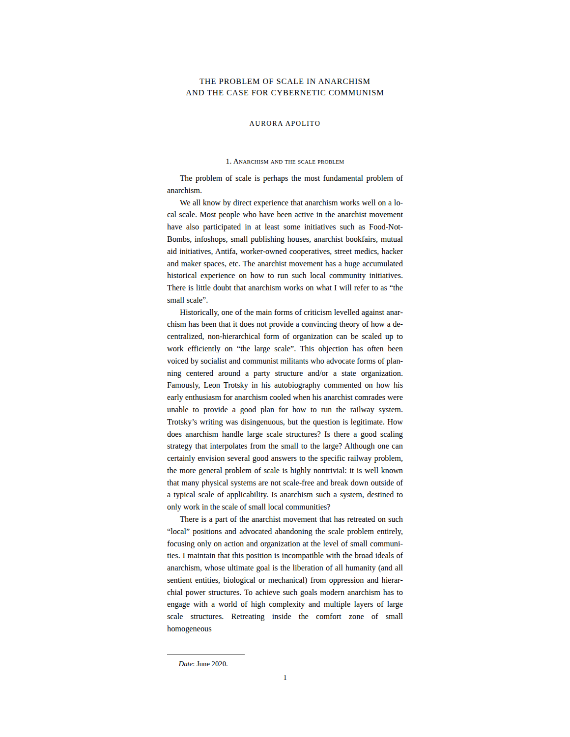The Problem of Scale in Anarchism
and the Case for Cybernetic Communism
Aurora Apolito
1. Anarchism and the scale problem
The problem of scale is perhaps the most fundamental problem of anarchism.
We all know by direct experience that anarchism works well on a local scale. Most people who have been active in the anarchist movement have also participated in at least some initiatives such as Food-Not-Bombs, infoshops, small publishing houses, anarchist bookfairs, mutual aid initiatives, Antifa, worker-owned cooperatives, street medics, hacker and maker spaces, etc. The anarchist movement has a huge accumulated historical experience on how to run such local community initiatives. There is little doubt that anarchism works on what I will refer to as “the small scale”.
Historically, one of the main forms of criticism levelled against anarchism has been that it does not provide a convincing theory of how a decentralized, non-hierarchical form of organization can be scaled up to work efficiently on “the large scale”. This objection has often been voiced by socialist and communist militants who advocate forms of planning centered around a party structure and/or a state organization. Famously, Leon Trotsky in his autobiography commented on how his early enthusiasm for anarchism cooled when his anarchist comrades were unable to provide a good plan for how to run the railway system. Trotsky’s writing was disingenuous, but the question is legitimate. How does anarchism handle large scale structures? Is there a good scaling strategy that interpolates from the small to the large? Although one can certainly envision several good answers to the specific railway problem, the more general problem of scale is highly nontrivial: it is well known that many physical systems are not scale-free and break down outside of a typical scale of applicability. Is anarchism such a system, destined to only work in the scale of small local communities?
There is a part of the anarchist movement that has retreated on such “local” positions and advocated abandoning the scale problem entirely, focusing only on action and organization at the level of small communities. I maintain that this position is incompatible with the broad ideals of anarchism, whose ultimate goal is the liberation of all humanity (and all sentient entities, biological or mechanical) from oppression and hierarchial power structures. To achieve such goals modern anarchism has to engage with a world of high complexity and multiple layers of large scale structures. Retreating inside the comfort zone of small homogeneous
Date: June 2020.
1